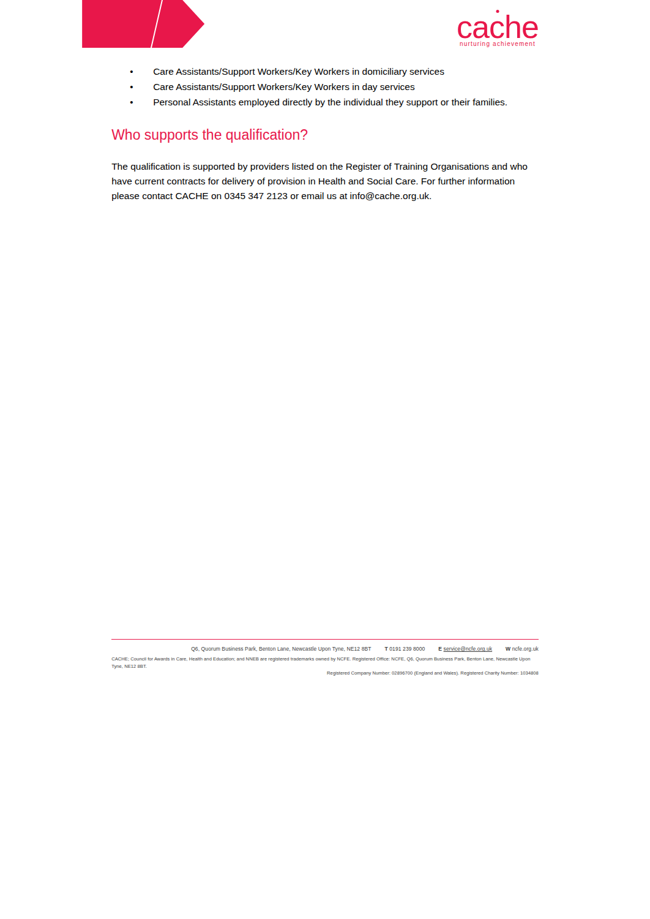cache
nurturing achievement
Care Assistants/Support Workers/Key Workers in domiciliary services
Care Assistants/Support Workers/Key Workers in day services
Personal Assistants employed directly by the individual they support or their families.
Who supports the qualification?
The qualification is supported by providers listed on the Register of Training Organisations and who have current contracts for delivery of provision in Health and Social Care. For further information please contact CACHE on 0345 347 2123 or email us at info@cache.org.uk.
Q6, Quorum Business Park, Benton Lane, Newcastle Upon Tyne, NE12 8BT T 0191 239 8000 E service@ncfe.org.uk W ncfe.org.uk
CACHE; Council for Awards in Care, Health and Education; and NNEB are registered trademarks owned by NCFE. Registered Office: NCFE, Q6, Quorum Business Park, Benton Lane, Newcastle Upon Tyne, NE12 8BT.
Registered Company Number: 02896700 (England and Wales). Registered Charity Number: 1034808